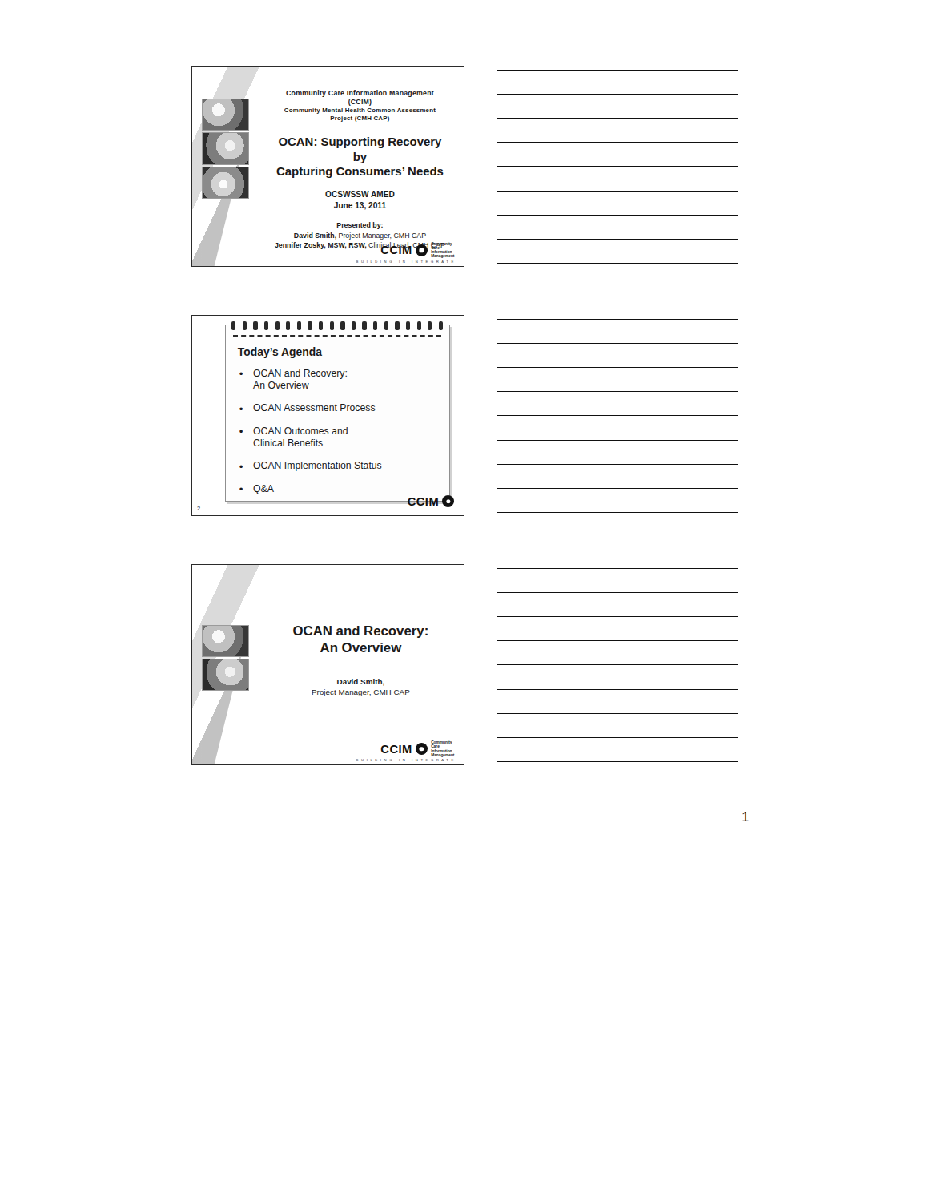Community Care Information Management (CCIM) Community Mental Health Common Assessment Project (CMH CAP)
OCAN: Supporting Recovery by
Capturing Consumers’ Needs
OCSWSSW AMED
June 13, 2011
Presented by:
David Smith, Project Manager, CMH CAP
Jennifer Zosky, MSW, RSW, Clinical Lead, CMH CAP
CCIM Community Care Information Management
B U I L D I N G I N I N T E G R A T E
Today’s Agenda
OCAN and Recovery:
An Overview
OCAN Assessment Process
OCAN Outcomes and
Clinical Benefits
OCAN Implementation Status
Q&A
2
CCIM
OCAN and Recovery:
An Overview
David Smith,
Project Manager, CMH CAP
CCIM Community Care Information Management
B U I L D I N G I N I N T E G R A T E
1